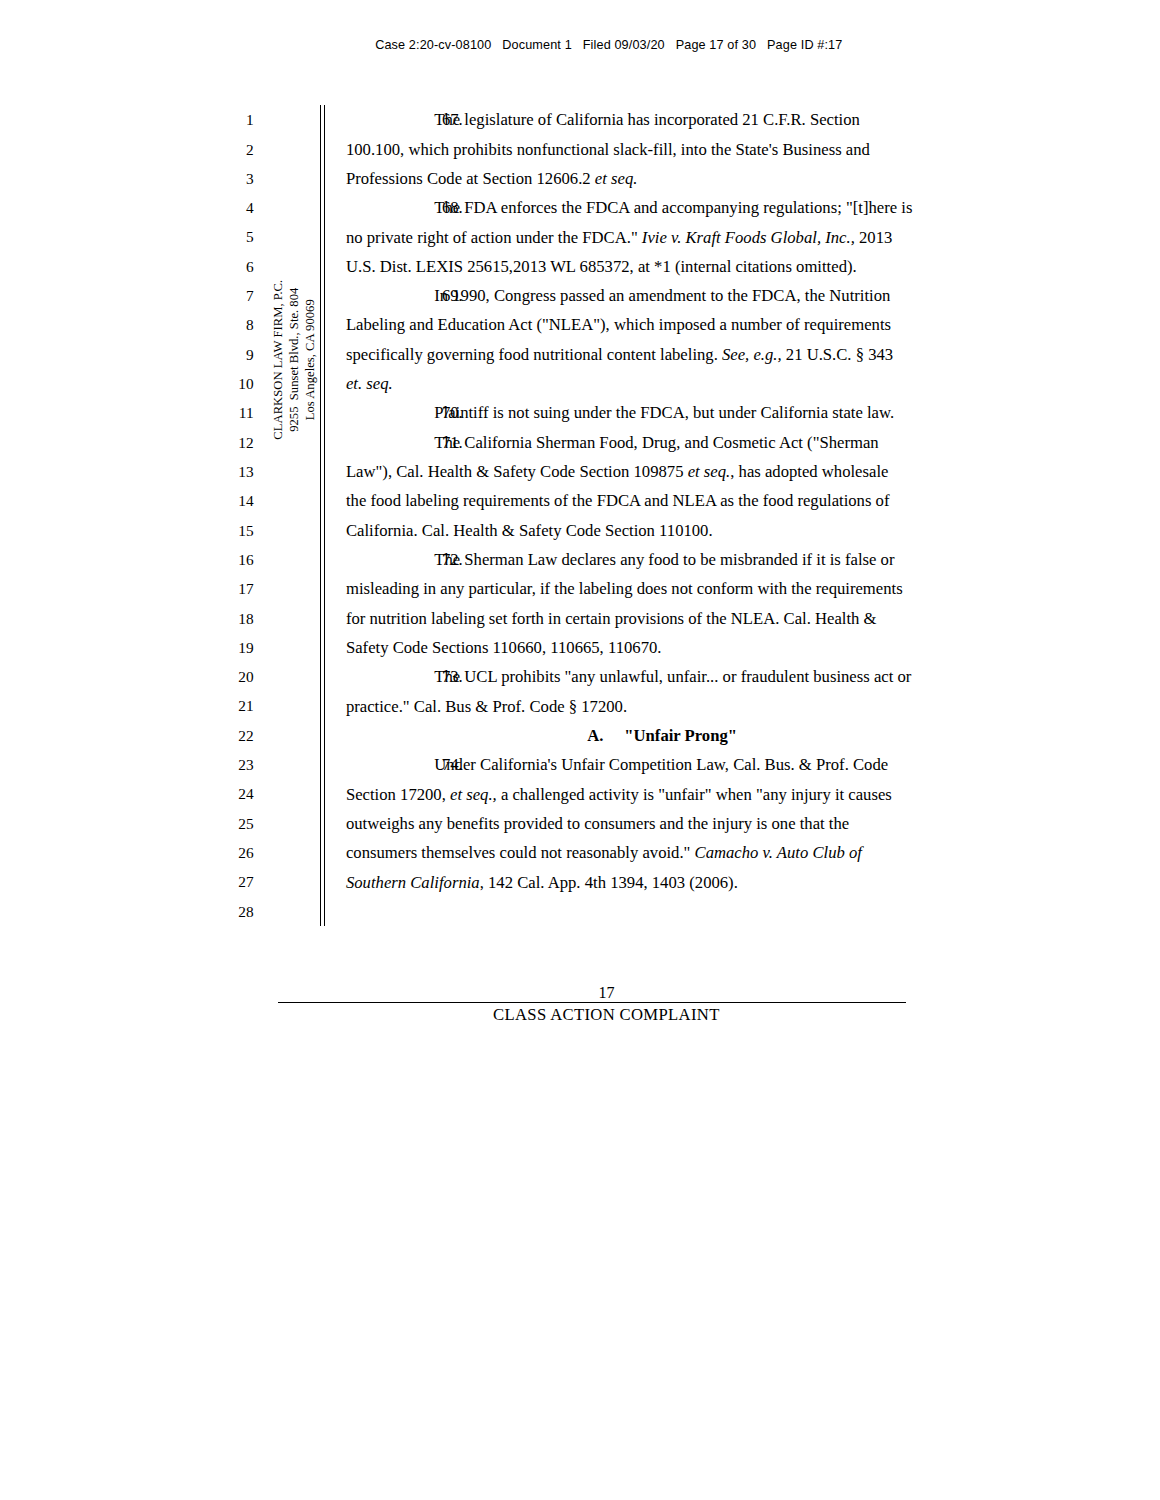Case 2:20-cv-08100 Document 1 Filed 09/03/20 Page 17 of 30 Page ID #:17
1 2 3 4 5 6 7 8 9 10 11 12 13 14 15 16 17 18 19 20 21 22 23 24 25 26 27 28
CLARKSON LAW FIRM, P.C.
9255 Sunset Blvd., Ste. 804
Los Angeles, CA 90069
67. The legislature of California has incorporated 21 C.F.R. Section
100.100, which prohibits nonfunctional slack-fill, into the State's Business and
Professions Code at Section 12606.2 et seq.
68. The FDA enforces the FDCA and accompanying regulations; "[t]here is
no private right of action under the FDCA." Ivie v. Kraft Foods Global, Inc., 2013
U.S. Dist. LEXIS 25615,2013 WL 685372, at *1 (internal citations omitted).
69. In 1990, Congress passed an amendment to the FDCA, the Nutrition
Labeling and Education Act ("NLEA"), which imposed a number of requirements
specifically governing food nutritional content labeling. See, e.g., 21 U.S.C. § 343
et. seq.
70. Plaintiff is not suing under the FDCA, but under California state law.
71. The California Sherman Food, Drug, and Cosmetic Act ("Sherman
Law"), Cal. Health & Safety Code Section 109875 et seq., has adopted wholesale
the food labeling requirements of the FDCA and NLEA as the food regulations of
California. Cal. Health & Safety Code Section 110100.
72. The Sherman Law declares any food to be misbranded if it is false or
misleading in any particular, if the labeling does not conform with the requirements
for nutrition labeling set forth in certain provisions of the NLEA. Cal. Health &
Safety Code Sections 110660, 110665, 110670.
73. The UCL prohibits "any unlawful, unfair... or fraudulent business act or
practice." Cal. Bus & Prof. Code § 17200.
A. "Unfair Prong"
74. Under California's Unfair Competition Law, Cal. Bus. & Prof. Code
Section 17200, et seq., a challenged activity is "unfair" when "any injury it causes
outweighs any benefits provided to consumers and the injury is one that the
consumers themselves could not reasonably avoid." Camacho v. Auto Club of
Southern California, 142 Cal. App. 4th 1394, 1403 (2006).
17
CLASS ACTION COMPLAINT